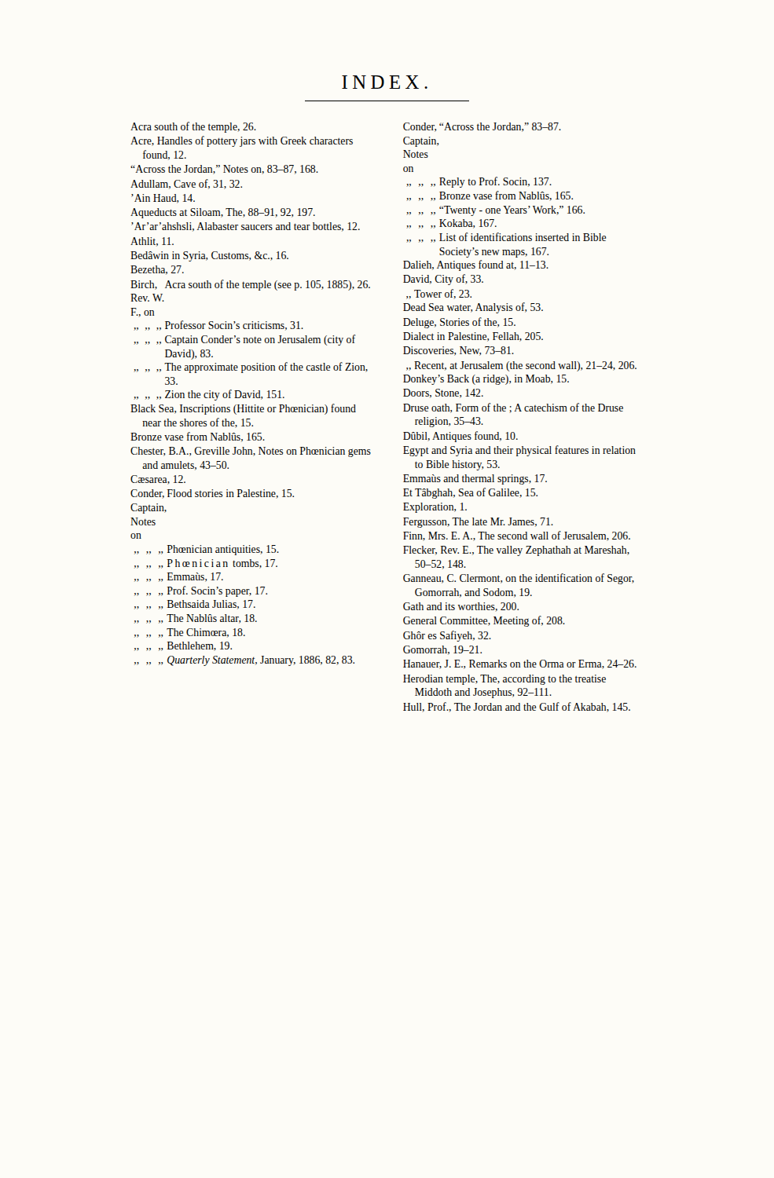INDEX.
Acra south of the temple, 26.
Acre, Handles of pottery jars with Greek characters found, 12.
“Across the Jordan,” Notes on, 83–87, 168.
Adullam, Cave of, 31, 32.
’Ain Haud, 14.
Aqueducts at Siloam, The, 88–91, 92, 197.
’Ar’ar’ahshsli, Alabaster saucers and tear bottles, 12.
Athlit, 11.
Bedâwin in Syria, Customs, &c., 16.
Bezetha, 27.
| Birch, Rev. W. F., on | Acra south of the temple (see p. 105, 1885), 26. |
| ,, | ,, | ,, | Professor Socin’s criticisms, 31. |
| ,, | ,, | ,, | Captain Conder’s note on Jerusalem (city of David), 83. |
| ,, | ,, | ,, | The approximate position of the castle of Zion, 33. |
| ,, | ,, | ,, | Zion the city of David, 151. |
Black Sea, Inscriptions (Hittite or Phœnician) found near the shores of the, 15.
Bronze vase from Nablûs, 165.
Chester, B.A., Greville John, Notes on Phœnician gems and amulets, 43–50.
Cæsarea, 12.
| Conder, Captain, Notes on | Flood stories in Palestine, 15. |
| ,, | ,, | ,, | Phœnician antiquities, 15. |
| ,, | ,, | ,, | Phœnician tombs, 17. |
| ,, | ,, | ,, | Emmaùs, 17. |
| ,, | ,, | ,, | Prof. Socin’s paper, 17. |
| ,, | ,, | ,, | Bethsaida Julias, 17. |
| ,, | ,, | ,, | The Nablûs altar, 18. |
| ,, | ,, | ,, | The Chimœra, 18. |
| ,, | ,, | ,, | Bethlehem, 19. |
| ,, | ,, | ,, | Quarterly Statement, January, 1886, 82, 83. |
| Conder, Captain, Notes on | “Across the Jordan,” 83–87. |
| ,, | ,, | ,, | Reply to Prof. Socin, 137. |
| ,, | ,, | ,, | Bronze vase from Nablûs, 165. |
| ,, | ,, | ,, | “Twenty - one Years’ Work,” 166. |
| ,, | ,, | ,, | Kokaba, 167. |
| ,, | ,, | ,, | List of identifications inserted in Bible Society’s new maps, 167. |
Dalieh, Antiques found at, 11–13.
David, City of, 33.
| ,, | Tower of, 23. |
Dead Sea water, Analysis of, 53.
Deluge, Stories of the, 15.
Dialect in Palestine, Fellah, 205.
Discoveries, New, 73–81.
| ,, | Recent, at Jerusalem (the second wall), 21–24, 206. |
Donkey’s Back (a ridge), in Moab, 15.
Doors, Stone, 142.
Druse oath, Form of the ; A catechism of the Druse religion, 35–43.
Dûbil, Antiques found, 10.
Egypt and Syria and their physical features in relation to Bible history, 53.
Emmaùs and thermal springs, 17.
Et Tâbghah, Sea of Galilee, 15.
Exploration, 1.
Fergusson, The late Mr. James, 71.
Finn, Mrs. E. A., The second wall of Jerusalem, 206.
Flecker, Rev. E., The valley Zephathah at Mareshah, 50–52, 148.
Ganneau, C. Clermont, on the identification of Segor, Gomorrah, and Sodom, 19.
Gath and its worthies, 200.
General Committee, Meeting of, 208.
Ghôr es Safiyeh, 32.
Gomorrah, 19–21.
Hanauer, J. E., Remarks on the Orma or Erma, 24–26.
Herodian temple, The, according to the treatise Middoth and Josephus, 92–111.
Hull, Prof., The Jordan and the Gulf of Akabah, 145.